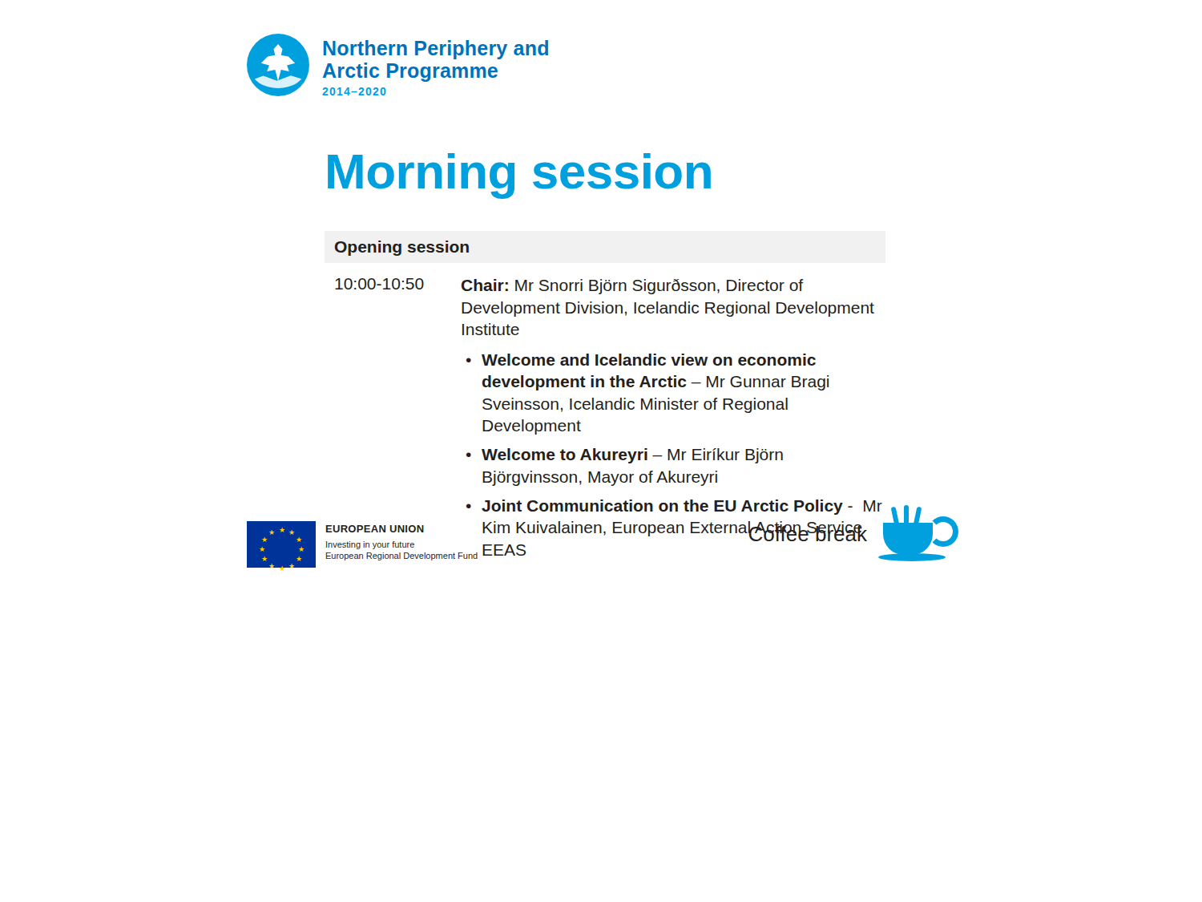Northern Periphery and
Arctic Programme
2014–2020
Morning session
Opening session
10:00-10:50
Chair: Mr Snorri Björn Sigurðsson, Director of Development Division, Icelandic Regional Development Institute
Welcome and Icelandic view on economic development in the Arctic – Mr Gunnar Bragi Sveinsson, Icelandic Minister of Regional Development
Welcome to Akureyri – Mr Eiríkur Björn Björgvinsson, Mayor of Akureyri
Joint Communication on the EU Arctic Policy - Mr Kim Kuivalainen, European External Action Service EEAS
★
★
★
★
★
★
★
★
★
★
★
★
EUROPEAN UNION
Investing in your future
European Regional Development Fund
Coffee break